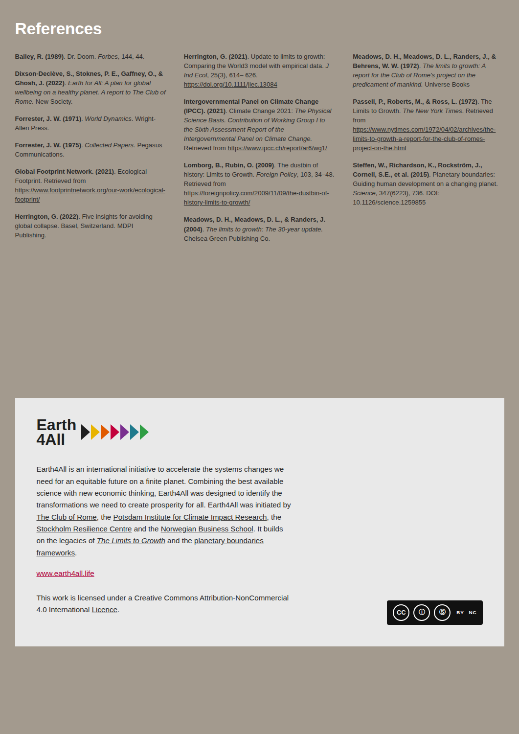References
Bailey, R. (1989). Dr. Doom. Forbes, 144, 44.
Dixson-Declève, S., Stoknes, P. E., Gaffney, O., & Ghosh, J. (2022). Earth for All: A plan for global wellbeing on a healthy planet. A report to The Club of Rome. New Society.
Forrester, J. W. (1971). World Dynamics. Wright-Allen Press.
Forrester, J. W. (1975). Collected Papers. Pegasus Communications.
Global Footprint Network. (2021). Ecological Footprint. Retrieved from https://www.footprintnetwork.org/our-work/ecological-footprint/
Herrington, G. (2022). Five insights for avoiding global collapse. Basel, Switzerland. MDPI Publishing.
Herrington, G. (2021). Update to limits to growth: Comparing the World3 model with empirical data. J Ind Ecol, 25(3), 614– 626. https://doi.org/10.1111/jiec.13084
Intergovernmental Panel on Climate Change (IPCC). (2021). Climate Change 2021: The Physical Science Basis. Contribution of Working Group I to the Sixth Assessment Report of the Intergovernmental Panel on Climate Change. Retrieved from https://www.ipcc.ch/report/ar6/wg1/
Lomborg, B., Rubin, O. (2009). The dustbin of history: Limits to Growth. Foreign Policy, 103, 34–48. Retrieved from https://foreignpolicy.com/2009/11/09/the-dustbin-of-history-limits-to-growth/
Meadows, D. H., Meadows, D. L., & Randers, J. (2004). The limits to growth: The 30-year update. Chelsea Green Publishing Co.
Meadows, D. H., Meadows, D. L., Randers, J., & Behrens, W. W. (1972). The limits to growth: A report for the Club of Rome's project on the predicament of mankind. Universe Books
Passell, P., Roberts, M., & Ross, L. (1972). The Limits to Growth. The New York Times. Retrieved from https://www.nytimes.com/1972/04/02/archives/the-limits-to-growth-a-report-for-the-club-of-romes-project-on-the.html
Steffen, W., Richardson, K., Rockström, J., Cornell, S.E., et al. (2015). Planetary boundaries: Guiding human development on a changing planet. Science, 347(6223), 736. DOI: 10.1126/science.1259855
Earth 4All
Earth4All is an international initiative to accelerate the systems changes we need for an equitable future on a finite planet. Combining the best available science with new economic thinking, Earth4All was designed to identify the transformations we need to create prosperity for all. Earth4All was initiated by The Club of Rome, the Potsdam Institute for Climate Impact Research, the Stockholm Resilience Centre and the Norwegian Business School. It builds on the legacies of The Limits to Growth and the planetary boundaries frameworks.
www.earth4all.life
This work is licensed under a Creative Commons Attribution-NonCommercial 4.0 International Licence.
CC
ⓘ
Ⓢ
BY NC